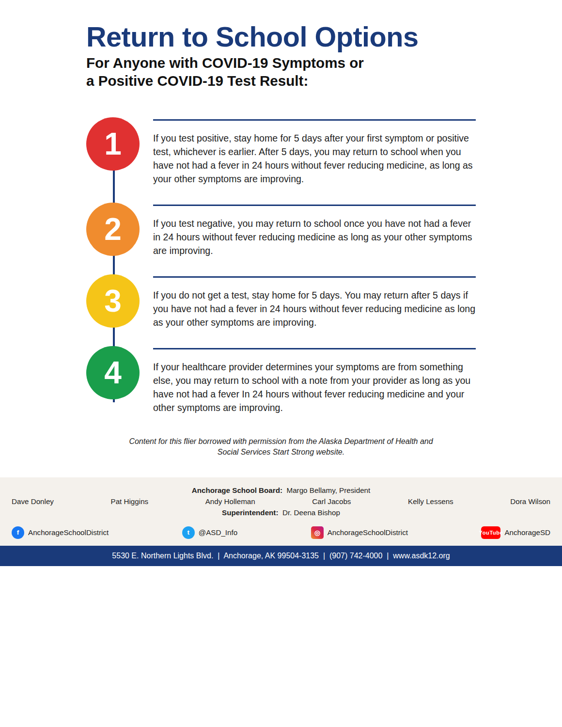Return to School Options
For Anyone with COVID-19 Symptoms or
a Positive COVID-19 Test Result:
1
If you test positive, stay home for 5 days after your first symptom or positive test, whichever is earlier. After 5 days, you may return to school when you have not had a fever in 24 hours without fever reducing medicine, as long as your other symptoms are improving.
2
If you test negative, you may return to school once you have not had a fever in 24 hours without fever reducing medicine as long as your other symptoms are improving.
3
If you do not get a test, stay home for 5 days. You may return after 5 days if you have not had a fever in 24 hours without fever reducing medicine as long as your other symptoms are improving.
4
If your healthcare provider determines your symptoms are from something else, you may return to school with a note from your provider as long as you have not had a fever In 24 hours without fever reducing medicine and your other symptoms are improving.
Content for this flier borrowed with permission from the Alaska Department of Health and Social Services Start Strong website.
Anchorage School Board: Margo Bellamy, President
Dave Donley Pat Higgins Andy Holleman Carl Jacobs Kelly Lessens Dora Wilson
Superintendent: Dr. Deena Bishop
fAnchorageSchoolDistrict
t@ASD_Info
◎AnchorageSchoolDistrict
YouTube AnchorageSD
5530 E. Northern Lights Blvd. | Anchorage, AK 99504-3135 | (907) 742-4000 | www.asdk12.org